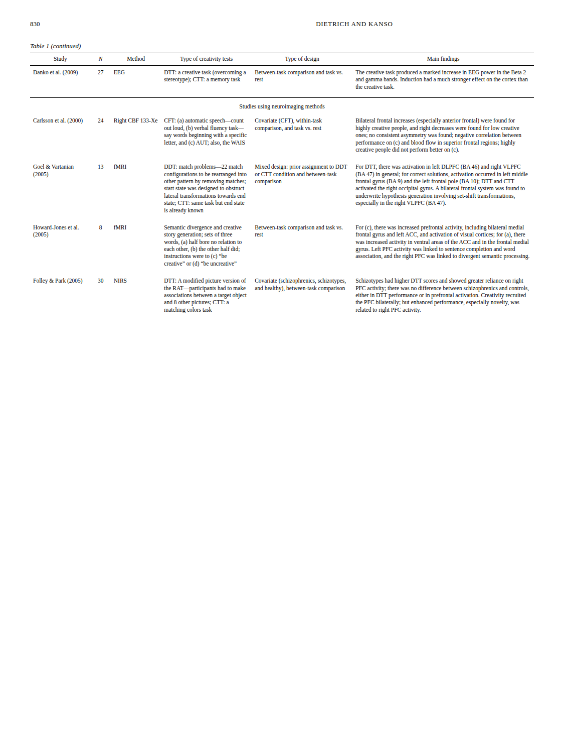830
DIETRICH AND KANSO
Table 1 (continued)
| Study | N | Method | Type of creativity tests | Type of design | Main findings |
| --- | --- | --- | --- | --- | --- |
| Danko et al. (2009) | 27 | EEG | DTT: a creative task (overcoming a stereotype); CTT: a memory task | Between-task comparison and task vs. rest | The creative task produced a marked increase in EEG power in the Beta 2 and gamma bands. Induction had a much stronger effect on the cortex than the creative task. |
| Studies using neuroimaging methods |
| Carlsson et al. (2000) | 24 | Right CBF 133-Xe | CFT: (a) automatic speech—count out loud, (b) verbal fluency task—say words beginning with a specific letter, and (c) AUT; also, the WAIS | Covariate (CFT), within-task comparison, and task vs. rest | Bilateral frontal increases (especially anterior frontal) were found for highly creative people, and right decreases were found for low creative ones; no consistent asymmetry was found; negative correlation between performance on (c) and blood flow in superior frontal regions; highly creative people did not perform better on (c). |
| Goel & Vartanian (2005) | 13 | fMRI | DDT: match problems—22 match configurations to be rearranged into other pattern by removing matches; start state was designed to obstruct lateral transformations towards end state; CTT: same task but end state is already known | Mixed design: prior assignment to DDT or CTT condition and between-task comparison | For DTT, there was activation in left DLPFC (BA 46) and right VLPFC (BA 47) in general; for correct solutions, activation occurred in left middle frontal gyrus (BA 9) and the left frontal pole (BA 10); DTT and CTT activated the right occipital gyrus. A bilateral frontal system was found to underwrite hypothesis generation involving set-shift transformations, especially in the right VLPFC (BA 47). |
| Howard-Jones et al. (2005) | 8 | fMRI | Semantic divergence and creative story generation; sets of three words, (a) half bore no relation to each other, (b) the other half did; instructions were to (c) “be creative” or (d) “be uncreative” | Between-task comparison and task vs. rest | For (c), there was increased prefrontal activity, including bilateral medial frontal gyrus and left ACC, and activation of visual cortices; for (a), there was increased activity in ventral areas of the ACC and in the frontal medial gyrus. Left PFC activity was linked to sentence completion and word association, and the right PFC was linked to divergent semantic processing. |
| Folley & Park (2005) | 30 | NIRS | DTT: A modified picture version of the RAT—participants had to make associations between a target object and 8 other pictures; CTT: a matching colors task | Covariate (schizophrenics, schizotypes, and healthy), between-task comparison | Schizotypes had higher DTT scores and showed greater reliance on right PFC activity; there was no difference between schizophrenics and controls, either in DTT performance or in prefrontal activation. Creativity recruited the PFC bilaterally; but enhanced performance, especially novelty, was related to right PFC activity. |